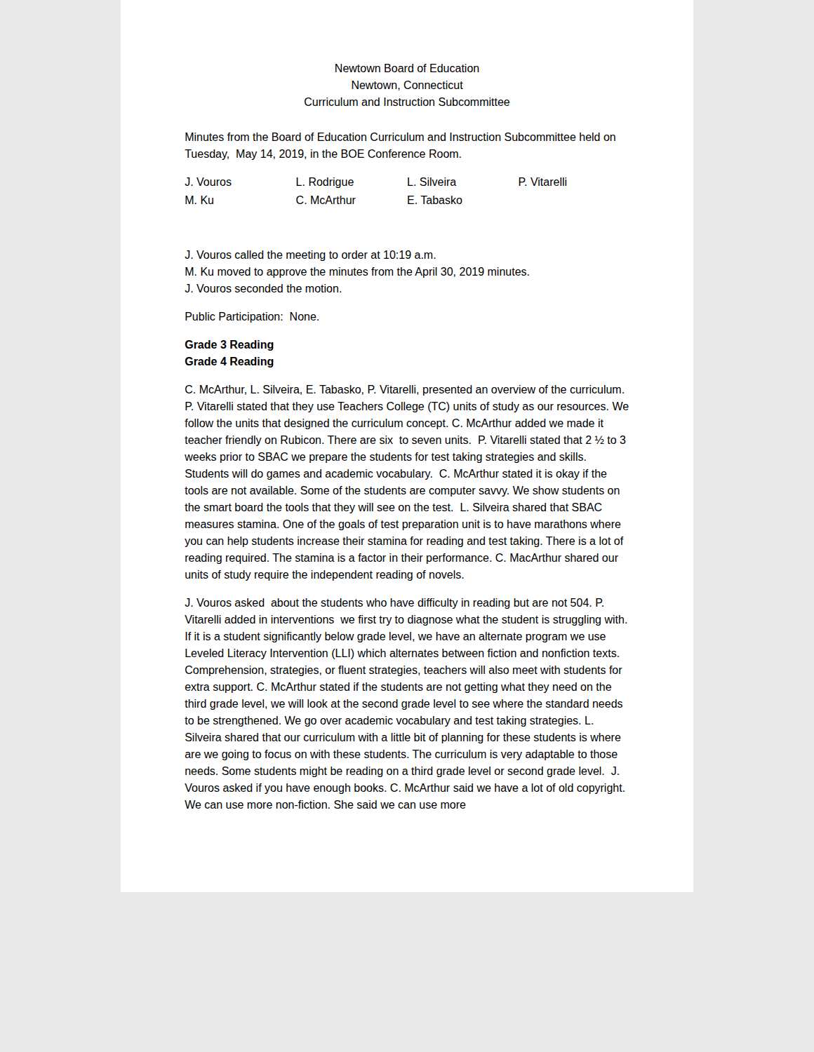Newtown Board of Education
Newtown, Connecticut
Curriculum and Instruction Subcommittee
Minutes from the Board of Education Curriculum and Instruction Subcommittee held on Tuesday, May 14, 2019, in the BOE Conference Room.
| J. Vouros | L. Rodrigue | L. Silveira | P. Vitarelli |
| M. Ku | C. McArthur | E. Tabasko | |
J. Vouros called the meeting to order at 10:19 a.m.
M. Ku moved to approve the minutes from the April 30, 2019 minutes.
J. Vouros seconded the motion.
Public Participation: None.
Grade 3 Reading
Grade 4 Reading
C. McArthur, L. Silveira, E. Tabasko, P. Vitarelli, presented an overview of the curriculum. P. Vitarelli stated that they use Teachers College (TC) units of study as our resources. We follow the units that designed the curriculum concept. C. McArthur added we made it teacher friendly on Rubicon. There are six to seven units. P. Vitarelli stated that 2 ½ to 3 weeks prior to SBAC we prepare the students for test taking strategies and skills. Students will do games and academic vocabulary. C. McArthur stated it is okay if the tools are not available. Some of the students are computer savvy. We show students on the smart board the tools that they will see on the test. L. Silveira shared that SBAC measures stamina. One of the goals of test preparation unit is to have marathons where you can help students increase their stamina for reading and test taking. There is a lot of reading required. The stamina is a factor in their performance. C. MacArthur shared our units of study require the independent reading of novels.
J. Vouros asked about the students who have difficulty in reading but are not 504. P. Vitarelli added in interventions we first try to diagnose what the student is struggling with. If it is a student significantly below grade level, we have an alternate program we use Leveled Literacy Intervention (LLI) which alternates between fiction and nonfiction texts. Comprehension, strategies, or fluent strategies, teachers will also meet with students for extra support. C. McArthur stated if the students are not getting what they need on the third grade level, we will look at the second grade level to see where the standard needs to be strengthened. We go over academic vocabulary and test taking strategies. L. Silveira shared that our curriculum with a little bit of planning for these students is where are we going to focus on with these students. The curriculum is very adaptable to those needs. Some students might be reading on a third grade level or second grade level. J. Vouros asked if you have enough books. C. McArthur said we have a lot of old copyright. We can use more non-fiction. She said we can use more